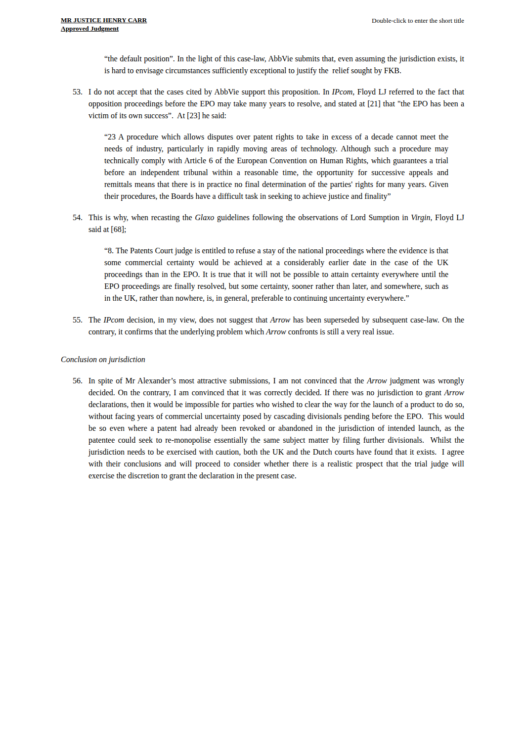MR JUSTICE HENRY CARR
Approved Judgment
Double-click to enter the short title
“the default position”. In the light of this case-law, AbbVie submits that, even assuming the jurisdiction exists, it is hard to envisage circumstances sufficiently exceptional to justify the relief sought by FKB.
53.
I do not accept that the cases cited by AbbVie support this proposition. In IPcom, Floyd LJ referred to the fact that opposition proceedings before the EPO may take many years to resolve, and stated at [21] that "the EPO has been a victim of its own success”. At [23] he said:
“23 A procedure which allows disputes over patent rights to take in excess of a decade cannot meet the needs of industry, particularly in rapidly moving areas of technology. Although such a procedure may technically comply with Article 6 of the European Convention on Human Rights, which guarantees a trial before an independent tribunal within a reasonable time, the opportunity for successive appeals and remittals means that there is in practice no final determination of the parties' rights for many years. Given their procedures, the Boards have a difficult task in seeking to achieve justice and finality”
54.
This is why, when recasting the Glaxo guidelines following the observations of Lord Sumption in Virgin, Floyd LJ said at [68];
“8. The Patents Court judge is entitled to refuse a stay of the national proceedings where the evidence is that some commercial certainty would be achieved at a considerably earlier date in the case of the UK proceedings than in the EPO. It is true that it will not be possible to attain certainty everywhere until the EPO proceedings are finally resolved, but some certainty, sooner rather than later, and somewhere, such as in the UK, rather than nowhere, is, in general, preferable to continuing uncertainty everywhere.”
55.
The IPcom decision, in my view, does not suggest that Arrow has been superseded by subsequent case-law. On the contrary, it confirms that the underlying problem which Arrow confronts is still a very real issue.
Conclusion on jurisdiction
56.
In spite of Mr Alexander’s most attractive submissions, I am not convinced that the Arrow judgment was wrongly decided. On the contrary, I am convinced that it was correctly decided. If there was no jurisdiction to grant Arrow declarations, then it would be impossible for parties who wished to clear the way for the launch of a product to do so, without facing years of commercial uncertainty posed by cascading divisionals pending before the EPO. This would be so even where a patent had already been revoked or abandoned in the jurisdiction of intended launch, as the patentee could seek to re-monopolise essentially the same subject matter by filing further divisionals. Whilst the jurisdiction needs to be exercised with caution, both the UK and the Dutch courts have found that it exists. I agree with their conclusions and will proceed to consider whether there is a realistic prospect that the trial judge will exercise the discretion to grant the declaration in the present case.